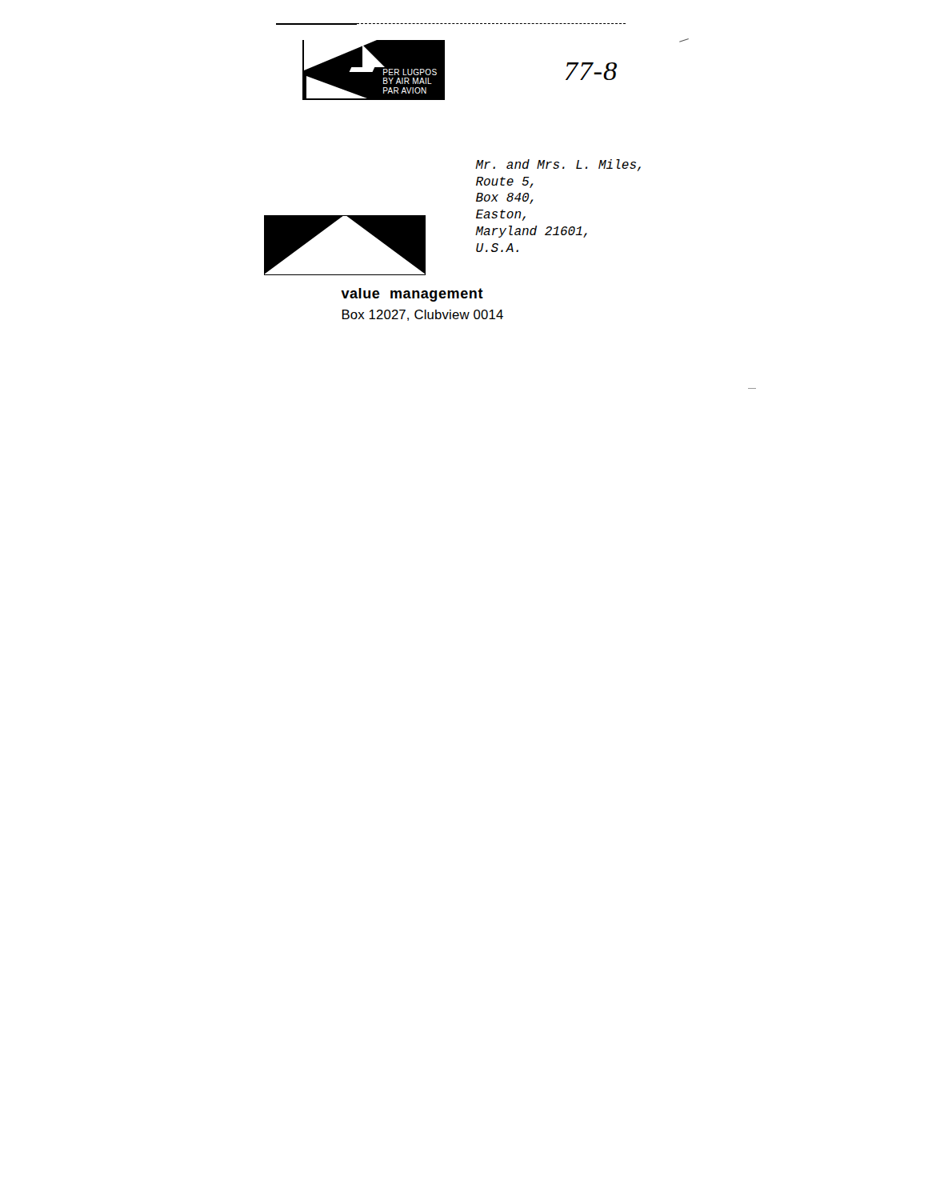PER LUGPOS
BY AIR MAIL
PAR AVION
77-8
Mr. and Mrs. L. Miles, Route 5, Box 840, Easton, Maryland 21601, U.S.A.
value management
Box 12027, Clubview 0014